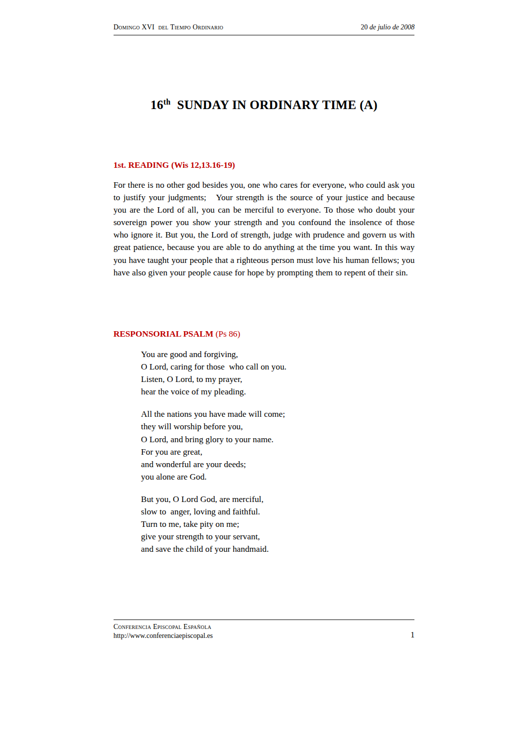Domingo XVI del Tiempo Ordinario
20 de julio de 2008
16th SUNDAY IN ORDINARY TIME (A)
1st. READING (Wis 12,13.16-19)
For there is no other god besides you, one who cares for everyone, who could ask you to justify your judgments; Your strength is the source of your justice and because you are the Lord of all, you can be merciful to everyone. To those who doubt your sovereign power you show your strength and you confound the insolence of those who ignore it. But you, the Lord of strength, judge with prudence and govern us with great patience, because you are able to do anything at the time you want. In this way you have taught your people that a righteous person must love his human fellows; you have also given your people cause for hope by prompting them to repent of their sin.
RESPONSORIAL PSALM (Ps 86)
You are good and forgiving, O Lord, caring for those who call on you. Listen, O Lord, to my prayer, hear the voice of my pleading.
All the nations you have made will come; they will worship before you, O Lord, and bring glory to your name. For you are great, and wonderful are your deeds; you alone are God.
But you, O Lord God, are merciful, slow to anger, loving and faithful. Turn to me, take pity on me; give your strength to your servant, and save the child of your handmaid.
Conferencia Episcopal Española
http://www.conferenciaepiscopal.es
1